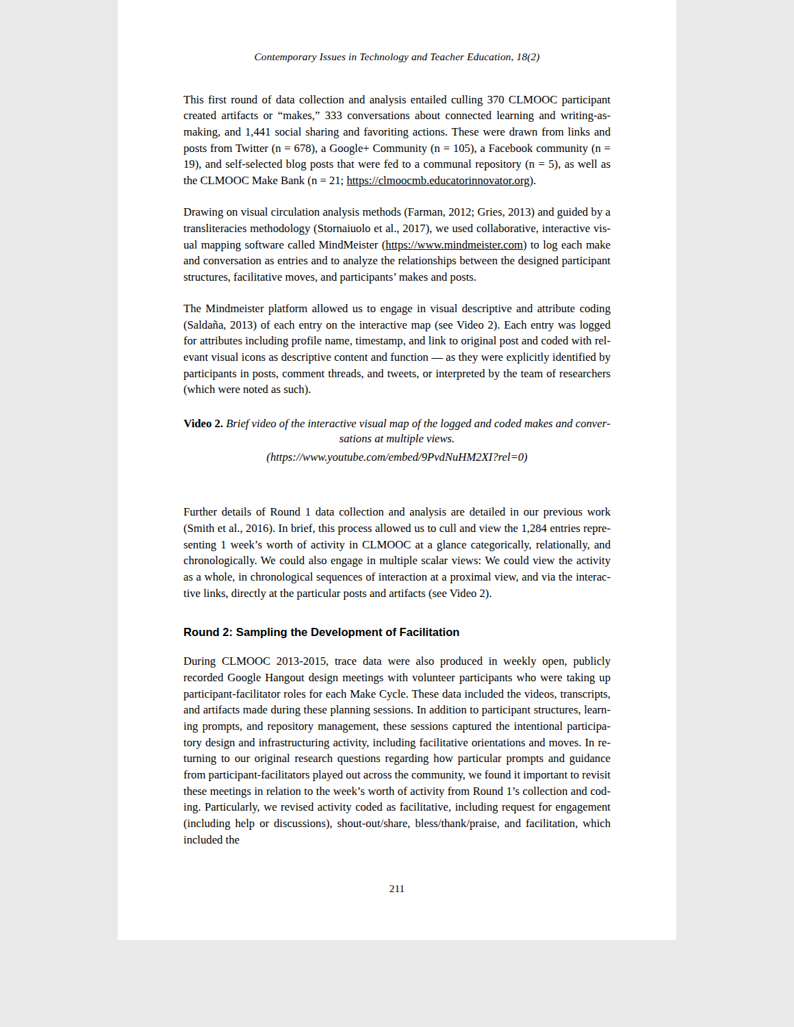Contemporary Issues in Technology and Teacher Education, 18(2)
This first round of data collection and analysis entailed culling 370 CLMOOC participant created artifacts or “makes,” 333 conversations about connected learning and writing-as-making, and 1,441 social sharing and favoriting actions. These were drawn from links and posts from Twitter (n = 678), a Google+ Community (n = 105), a Facebook community (n = 19), and self-selected blog posts that were fed to a communal repository (n = 5), as well as the CLMOOC Make Bank (n = 21; https://clmoocmb.educatorinnovator.org).
Drawing on visual circulation analysis methods (Farman, 2012; Gries, 2013) and guided by a transliteracies methodology (Stornaiuolo et al., 2017), we used collaborative, interactive visual mapping software called MindMeister (https://www.mindmeister.com) to log each make and conversation as entries and to analyze the relationships between the designed participant structures, facilitative moves, and participants’ makes and posts.
The Mindmeister platform allowed us to engage in visual descriptive and attribute coding (Saldaña, 2013) of each entry on the interactive map (see Video 2). Each entry was logged for attributes including profile name, timestamp, and link to original post and coded with relevant visual icons as descriptive content and function — as they were explicitly identified by participants in posts, comment threads, and tweets, or interpreted by the team of researchers (which were noted as such).
Video 2. Brief video of the interactive visual map of the logged and coded makes and conversations at multiple views.
(https://www.youtube.com/embed/9PvdNuHM2XI?rel=0)
Further details of Round 1 data collection and analysis are detailed in our previous work (Smith et al., 2016). In brief, this process allowed us to cull and view the 1,284 entries representing 1 week’s worth of activity in CLMOOC at a glance categorically, relationally, and chronologically. We could also engage in multiple scalar views: We could view the activity as a whole, in chronological sequences of interaction at a proximal view, and via the interactive links, directly at the particular posts and artifacts (see Video 2).
Round 2: Sampling the Development of Facilitation
During CLMOOC 2013-2015, trace data were also produced in weekly open, publicly recorded Google Hangout design meetings with volunteer participants who were taking up participant-facilitator roles for each Make Cycle. These data included the videos, transcripts, and artifacts made during these planning sessions. In addition to participant structures, learning prompts, and repository management, these sessions captured the intentional participatory design and infrastructuring activity, including facilitative orientations and moves. In returning to our original research questions regarding how particular prompts and guidance from participant-facilitators played out across the community, we found it important to revisit these meetings in relation to the week’s worth of activity from Round 1’s collection and coding. Particularly, we revised activity coded as facilitative, including request for engagement (including help or discussions), shout-out/share, bless/thank/praise, and facilitation, which included the
211